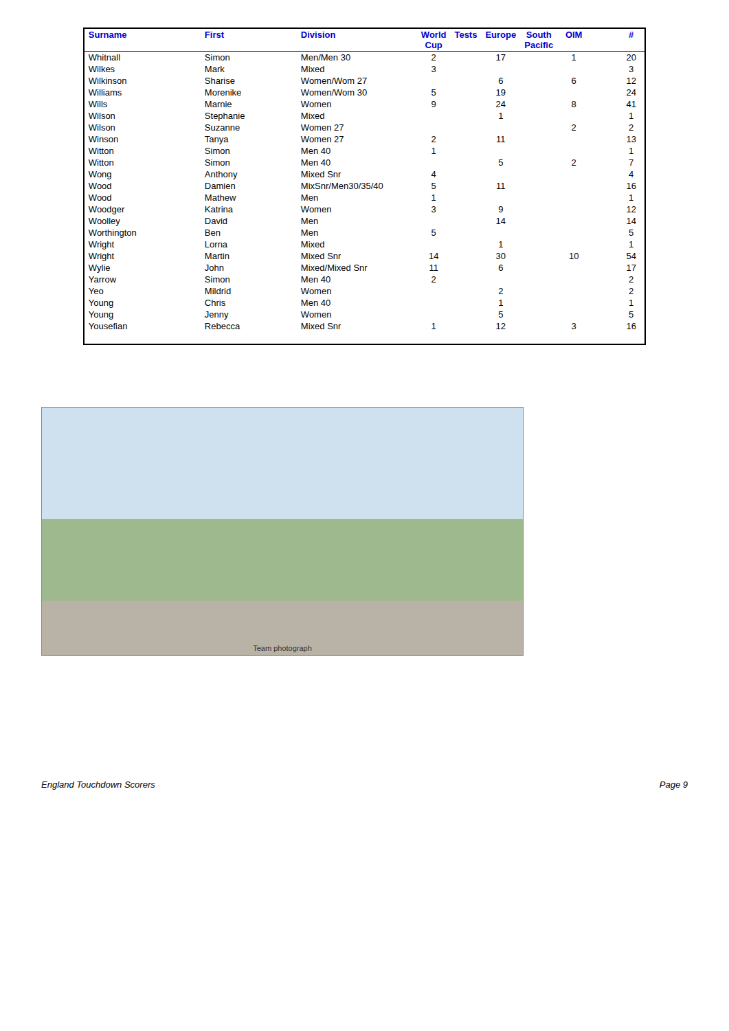| Surname | First | Division | World Cup | Tests | Europe | South Pacific | OIM | | # |
| --- | --- | --- | --- | --- | --- | --- | --- | --- | --- |
| Whitnall | Simon | Men/Men 30 | 2 | | 17 | | 1 | | 20 |
| Wilkes | Mark | Mixed | 3 | | | | | | 3 |
| Wilkinson | Sharise | Women/Wom 27 | | | 6 | | 6 | | 12 |
| Williams | Morenike | Women/Wom 30 | 5 | | 19 | | | | 24 |
| Wills | Marnie | Women | 9 | | 24 | | 8 | | 41 |
| Wilson | Stephanie | Mixed | | | 1 | | | | 1 |
| Wilson | Suzanne | Women 27 | | | | | 2 | | 2 |
| Winson | Tanya | Women 27 | 2 | | 11 | | | | 13 |
| Witton | Simon | Men 40 | 1 | | | | | | 1 |
| Witton | Simon | Men 40 | | | 5 | | 2 | | 7 |
| Wong | Anthony | Mixed Snr | 4 | | | | | | 4 |
| Wood | Damien | MixSnr/Men30/35/40 | 5 | | 11 | | | | 16 |
| Wood | Mathew | Men | 1 | | | | | | 1 |
| Woodger | Katrina | Women | 3 | | 9 | | | | 12 |
| Woolley | David | Men | | | 14 | | | | 14 |
| Worthington | Ben | Men | 5 | | | | | | 5 |
| Wright | Lorna | Mixed | | | 1 | | | | 1 |
| Wright | Martin | Mixed Snr | 14 | | 30 | | 10 | | 54 |
| Wylie | John | Mixed/Mixed Snr | 11 | | 6 | | | | 17 |
| Yarrow | Simon | Men 40 | 2 | | | | | | 2 |
| Yeo | Mildrid | Women | | | 2 | | | | 2 |
| Young | Chris | Men 40 | | | 1 | | | | 1 |
| Young | Jenny | Women | | | 5 | | | | 5 |
| Yousefian | Rebecca | Mixed Snr | 1 | | 12 | | 3 | | 16 |
Team photograph
England Touchdown Scorers Page 9